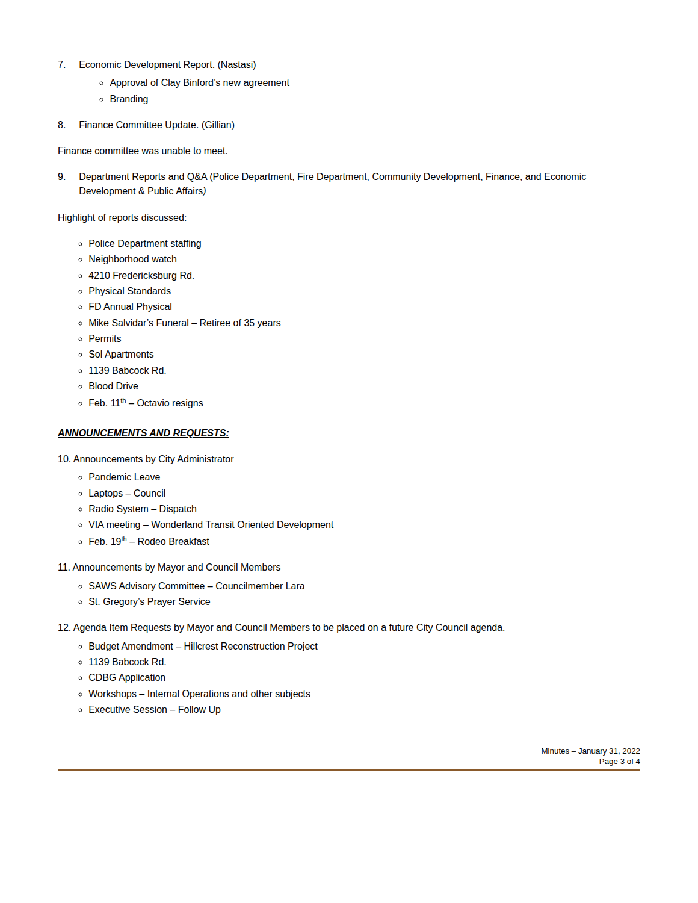7. Economic Development Report. (Nastasi)
Approval of Clay Binford’s new agreement
Branding
8. Finance Committee Update. (Gillian)
Finance committee was unable to meet.
9. Department Reports and Q&A (Police Department, Fire Department, Community Development, Finance, and Economic Development & Public Affairs)
Highlight of reports discussed:
Police Department staffing
Neighborhood watch
4210 Fredericksburg Rd.
Physical Standards
FD Annual Physical
Mike Salvidar’s Funeral – Retiree of 35 years
Permits
Sol Apartments
1139 Babcock Rd.
Blood Drive
Feb. 11th – Octavio resigns
ANNOUNCEMENTS AND REQUESTS:
10. Announcements by City Administrator
Pandemic Leave
Laptops – Council
Radio System – Dispatch
VIA meeting – Wonderland Transit Oriented Development
Feb. 19th – Rodeo Breakfast
11. Announcements by Mayor and Council Members
SAWS Advisory Committee – Councilmember Lara
St. Gregory’s Prayer Service
12. Agenda Item Requests by Mayor and Council Members to be placed on a future City Council agenda.
Budget Amendment – Hillcrest Reconstruction Project
1139 Babcock Rd.
CDBG Application
Workshops – Internal Operations and other subjects
Executive Session – Follow Up
Minutes – January 31, 2022
Page 3 of 4